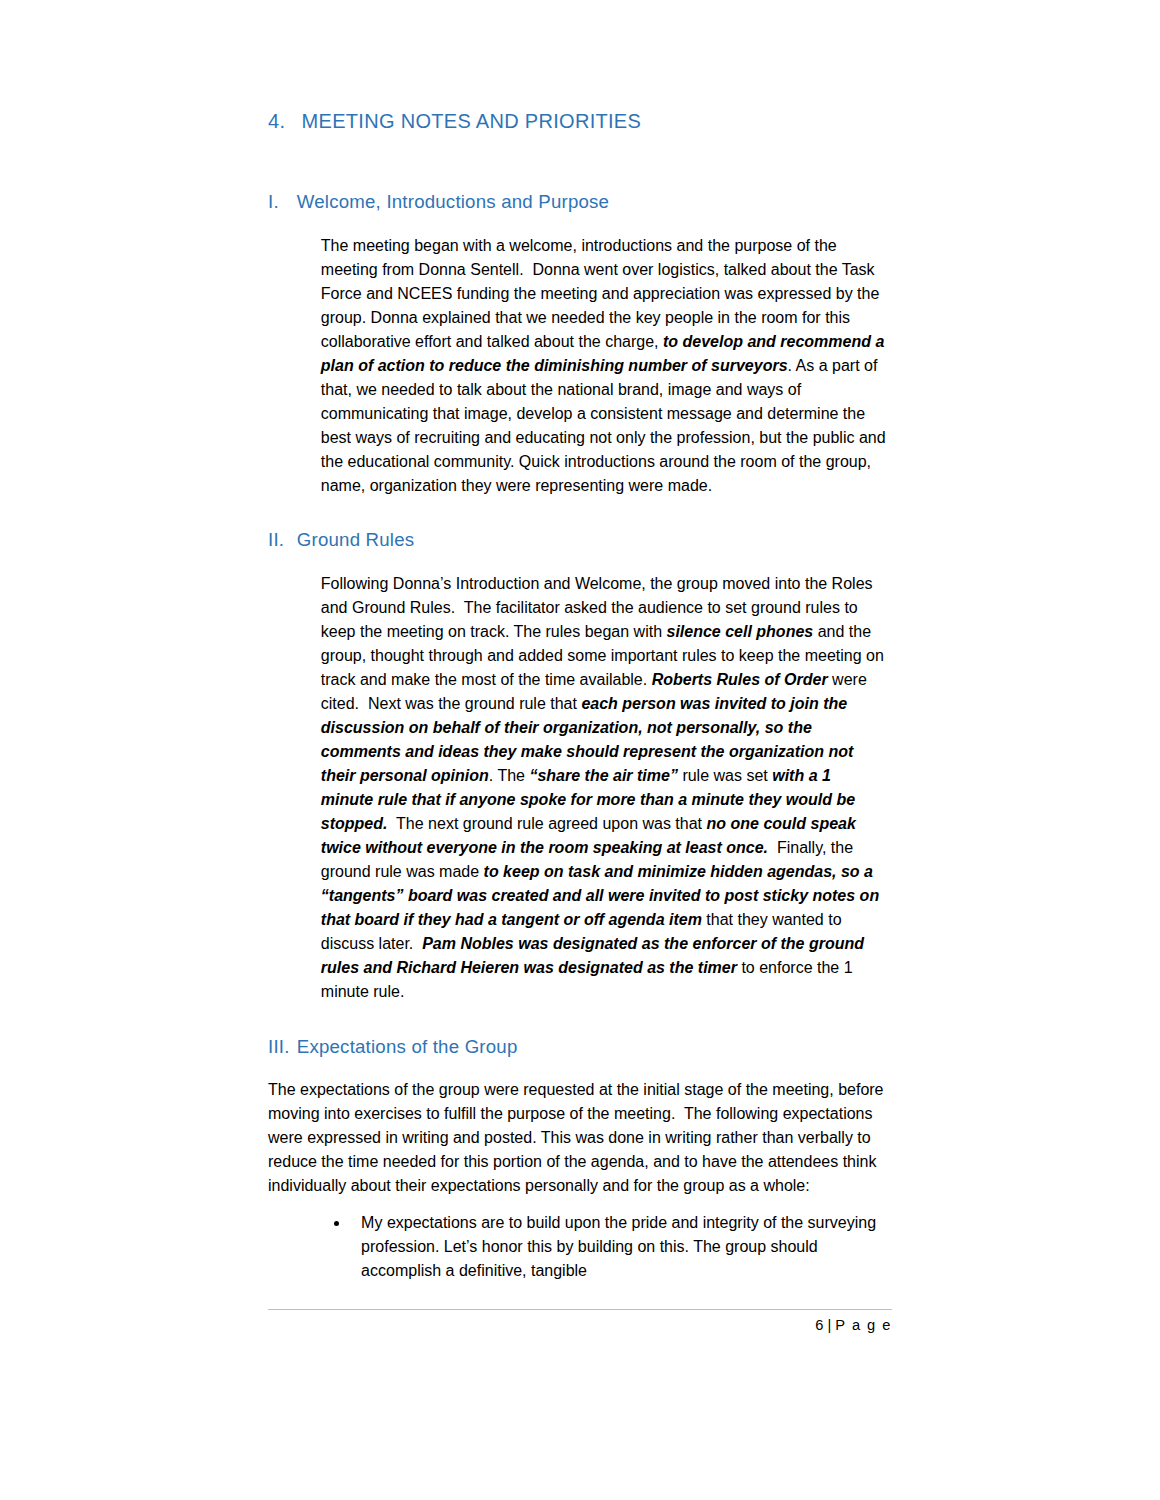4. MEETING NOTES AND PRIORITIES
I. Welcome, Introductions and Purpose
The meeting began with a welcome, introductions and the purpose of the meeting from Donna Sentell. Donna went over logistics, talked about the Task Force and NCEES funding the meeting and appreciation was expressed by the group. Donna explained that we needed the key people in the room for this collaborative effort and talked about the charge, to develop and recommend a plan of action to reduce the diminishing number of surveyors. As a part of that, we needed to talk about the national brand, image and ways of communicating that image, develop a consistent message and determine the best ways of recruiting and educating not only the profession, but the public and the educational community. Quick introductions around the room of the group, name, organization they were representing were made.
II. Ground Rules
Following Donna’s Introduction and Welcome, the group moved into the Roles and Ground Rules. The facilitator asked the audience to set ground rules to keep the meeting on track. The rules began with silence cell phones and the group, thought through and added some important rules to keep the meeting on track and make the most of the time available. Roberts Rules of Order were cited. Next was the ground rule that each person was invited to join the discussion on behalf of their organization, not personally, so the comments and ideas they make should represent the organization not their personal opinion. The “share the air time” rule was set with a 1 minute rule that if anyone spoke for more than a minute they would be stopped. The next ground rule agreed upon was that no one could speak twice without everyone in the room speaking at least once. Finally, the ground rule was made to keep on task and minimize hidden agendas, so a “tangents” board was created and all were invited to post sticky notes on that board if they had a tangent or off agenda item that they wanted to discuss later. Pam Nobles was designated as the enforcer of the ground rules and Richard Heieren was designated as the timer to enforce the 1 minute rule.
III. Expectations of the Group
The expectations of the group were requested at the initial stage of the meeting, before moving into exercises to fulfill the purpose of the meeting. The following expectations were expressed in writing and posted. This was done in writing rather than verbally to reduce the time needed for this portion of the agenda, and to have the attendees think individually about their expectations personally and for the group as a whole:
My expectations are to build upon the pride and integrity of the surveying profession. Let’s honor this by building on this. The group should accomplish a definitive, tangible
6 | P a g e